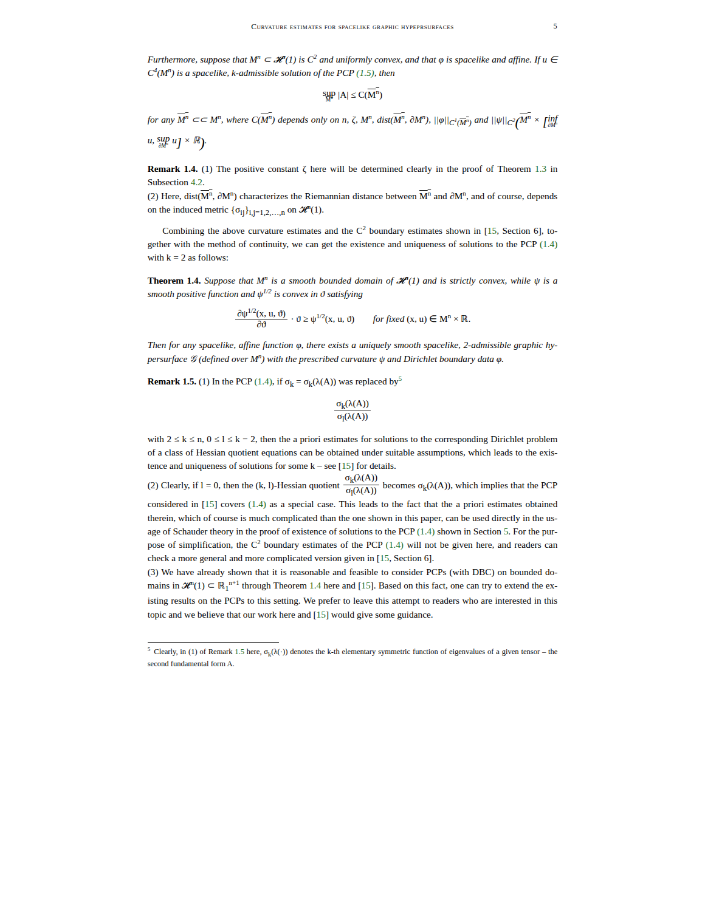Curvature estimates for spacelike graphic hypeprsurfaces 5
Furthermore, suppose that Mn ⊂ 𝓗n(1) is C2 and uniformly convex, and that φ is spacelike and affine. If u ∈ C4(Mn) is a spacelike, k-admissible solution of the PCP (1.5), then
sup Mn |A| ≤ C(Mn)
for any Mn ⊂⊂ Mn, where C(Mn) depends only on n, ζ, Mn, dist(Mn, ∂Mn), ||φ||C1(Mn) and ||ψ||C2(Mn × [inf∂Mn u, sup∂Mn u] × ℝ).
Remark 1.4. (1) The positive constant ζ here will be determined clearly in the proof of Theorem 1.3 in Subsection 4.2.
(2) Here, dist(Mn, ∂Mn) characterizes the Riemannian distance between Mn and ∂Mn, and of course, depends on the induced metric {σij}i,j=1,2,…,n on 𝓗n(1).
Combining the above curvature estimates and the C2 boundary estimates shown in [15, Section 6], together with the method of continuity, we can get the existence and uniqueness of solutions to the PCP (1.4) with k = 2 as follows:
Theorem 1.4. Suppose that Mn is a smooth bounded domain of 𝓗n(1) and is strictly convex, while ψ is a smooth positive function and ψ1/2 is convex in ϑ satisfying
∂ψ1/2(x, u, ϑ)∂ϑ · ϑ ≥ ψ1/2(x, u, ϑ) for fixed (x, u) ∈ Mn × ℝ.
Then for any spacelike, affine function φ, there exists a uniquely smooth spacelike, 2-admissible graphic hypersurface 𝒢 (defined over Mn) with the prescribed curvature ψ and Dirichlet boundary data φ.
Remark 1.5. (1) In the PCP (1.4), if σk = σk(λ(A)) was replaced by5
σk(λ(A)) σl(λ(A))
with 2 ≤ k ≤ n, 0 ≤ l ≤ k − 2, then the a priori estimates for solutions to the corresponding Dirichlet problem of a class of Hessian quotient equations can be obtained under suitable assumptions, which leads to the existence and uniqueness of solutions for some k – see [15] for details.
(2) Clearly, if l = 0, then the (k, l)-Hessian quotient σk(λ(A)) σl(λ(A)) becomes σk(λ(A)), which implies that the PCP considered in [15] covers (1.4) as a special case. This leads to the fact that the a priori estimates obtained therein, which of course is much complicated than the one shown in this paper, can be used directly in the usage of Schauder theory in the proof of existence of solutions to the PCP (1.4) shown in Section 5. For the purpose of simplification, the C2 boundary estimates of the PCP (1.4) will not be given here, and readers can check a more general and more complicated version given in [15, Section 6].
(3) We have already shown that it is reasonable and feasible to consider PCPs (with DBC) on bounded domains in 𝓗n(1) ⊂ ℝ1n+1 through Theorem 1.4 here and [15]. Based on this fact, one can try to extend the existing results on the PCPs to this setting. We prefer to leave this attempt to readers who are interested in this topic and we believe that our work here and [15] would give some guidance.
5 Clearly, in (1) of Remark 1.5 here, σk(λ(·)) denotes the k-th elementary symmetric function of eigenvalues of a given tensor – the second fundamental form A.